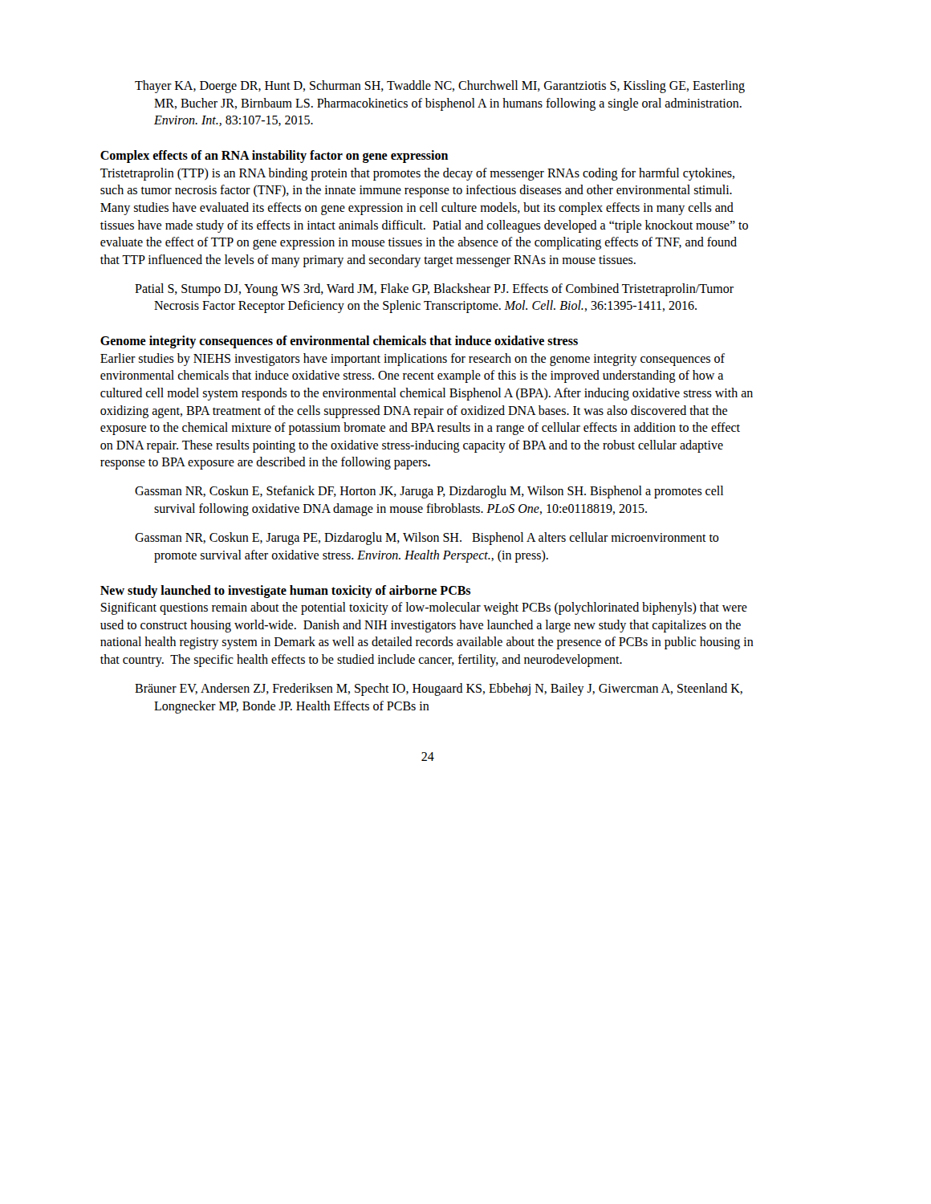Thayer KA, Doerge DR, Hunt D, Schurman SH, Twaddle NC, Churchwell MI, Garantziotis S, Kissling GE, Easterling MR, Bucher JR, Birnbaum LS. Pharmacokinetics of bisphenol A in humans following a single oral administration. Environ. Int., 83:107-15, 2015.
Complex effects of an RNA instability factor on gene expression
Tristetraprolin (TTP) is an RNA binding protein that promotes the decay of messenger RNAs coding for harmful cytokines, such as tumor necrosis factor (TNF), in the innate immune response to infectious diseases and other environmental stimuli. Many studies have evaluated its effects on gene expression in cell culture models, but its complex effects in many cells and tissues have made study of its effects in intact animals difficult. Patial and colleagues developed a “triple knockout mouse” to evaluate the effect of TTP on gene expression in mouse tissues in the absence of the complicating effects of TNF, and found that TTP influenced the levels of many primary and secondary target messenger RNAs in mouse tissues.
Patial S, Stumpo DJ, Young WS 3rd, Ward JM, Flake GP, Blackshear PJ. Effects of Combined Tristetraprolin/Tumor Necrosis Factor Receptor Deficiency on the Splenic Transcriptome. Mol. Cell. Biol., 36:1395-1411, 2016.
Genome integrity consequences of environmental chemicals that induce oxidative stress
Earlier studies by NIEHS investigators have important implications for research on the genome integrity consequences of environmental chemicals that induce oxidative stress. One recent example of this is the improved understanding of how a cultured cell model system responds to the environmental chemical Bisphenol A (BPA). After inducing oxidative stress with an oxidizing agent, BPA treatment of the cells suppressed DNA repair of oxidized DNA bases. It was also discovered that the exposure to the chemical mixture of potassium bromate and BPA results in a range of cellular effects in addition to the effect on DNA repair. These results pointing to the oxidative stress-inducing capacity of BPA and to the robust cellular adaptive response to BPA exposure are described in the following papers.
Gassman NR, Coskun E, Stefanick DF, Horton JK, Jaruga P, Dizdaroglu M, Wilson SH. Bisphenol a promotes cell survival following oxidative DNA damage in mouse fibroblasts. PLoS One, 10:e0118819, 2015.
Gassman NR, Coskun E, Jaruga PE, Dizdaroglu M, Wilson SH. Bisphenol A alters cellular microenvironment to promote survival after oxidative stress. Environ. Health Perspect., (in press).
New study launched to investigate human toxicity of airborne PCBs
Significant questions remain about the potential toxicity of low-molecular weight PCBs (polychlorinated biphenyls) that were used to construct housing world-wide. Danish and NIH investigators have launched a large new study that capitalizes on the national health registry system in Demark as well as detailed records available about the presence of PCBs in public housing in that country. The specific health effects to be studied include cancer, fertility, and neurodevelopment.
Bräuner EV, Andersen ZJ, Frederiksen M, Specht IO, Hougaard KS, Ebbehøj N, Bailey J, Giwercman A, Steenland K, Longnecker MP, Bonde JP. Health Effects of PCBs in
24